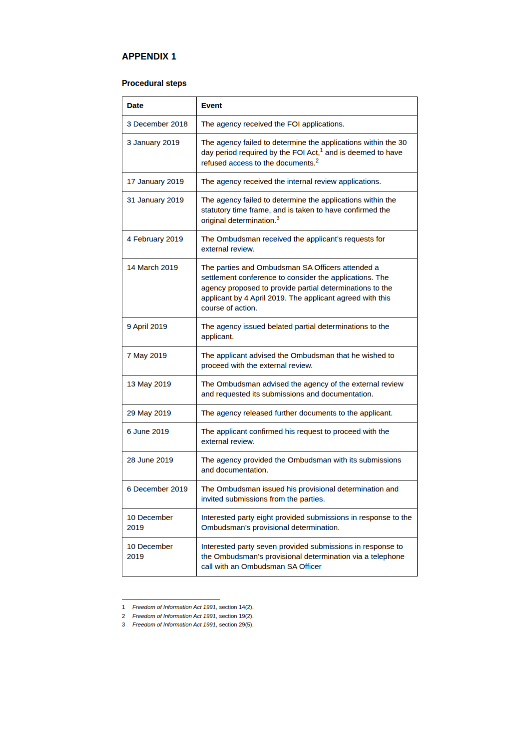APPENDIX 1
Procedural steps
| Date | Event |
| --- | --- |
| 3 December 2018 | The agency received the FOI applications. |
| 3 January 2019 | The agency failed to determine the applications within the 30 day period required by the FOI Act, 1 and is deemed to have refused access to the documents. 2 |
| 17 January 2019 | The agency received the internal review applications. |
| 31 January 2019 | The agency failed to determine the applications within the statutory time frame, and is taken to have confirmed the original determination. 3 |
| 4 February 2019 | The Ombudsman received the applicant’s requests for external review. |
| 14 March 2019 | The parties and Ombudsman SA Officers attended a settlement conference to consider the applications. The agency proposed to provide partial determinations to the applicant by 4 April 2019. The applicant agreed with this course of action. |
| 9 April 2019 | The agency issued belated partial determinations to the applicant. |
| 7 May 2019 | The applicant advised the Ombudsman that he wished to proceed with the external review. |
| 13 May 2019 | The Ombudsman advised the agency of the external review and requested its submissions and documentation. |
| 29 May 2019 | The agency released further documents to the applicant. |
| 6 June 2019 | The applicant confirmed his request to proceed with the external review. |
| 28 June 2019 | The agency provided the Ombudsman with its submissions and documentation. |
| 6 December 2019 | The Ombudsman issued his provisional determination and invited submissions from the parties. |
| 10 December 2019 | Interested party eight provided submissions in response to the Ombudsman’s provisional determination. |
| 10 December 2019 | Interested party seven provided submissions in response to the Ombudsman’s provisional determination via a telephone call with an Ombudsman SA Officer |
1 Freedom of Information Act 1991, section 14(2).
2 Freedom of Information Act 1991, section 19(2).
3 Freedom of Information Act 1991, section 29(5).